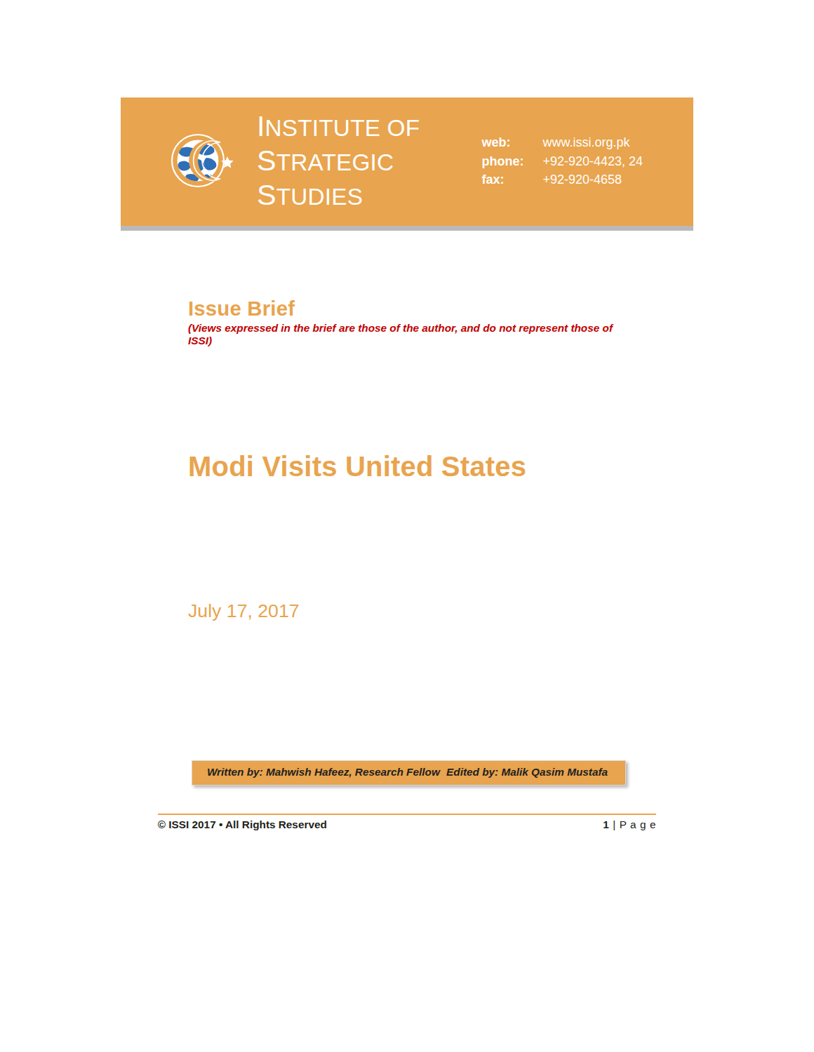INSTITUTE OF
STRATEGIC STUDIES
| web: | www.issi.org.pk |
| phone: | +92-920-4423, 24 |
| fax: | +92-920-4658 |
Issue Brief
(Views expressed in the brief are those of the author, and do not represent those of ISSI)
Modi Visits United States
July 17, 2017
Written by: Mahwish Hafeez, Research Fellow Edited by: Malik Qasim Mustafa
© ISSI 2017 • All Rights Reserved
1 | P a g e